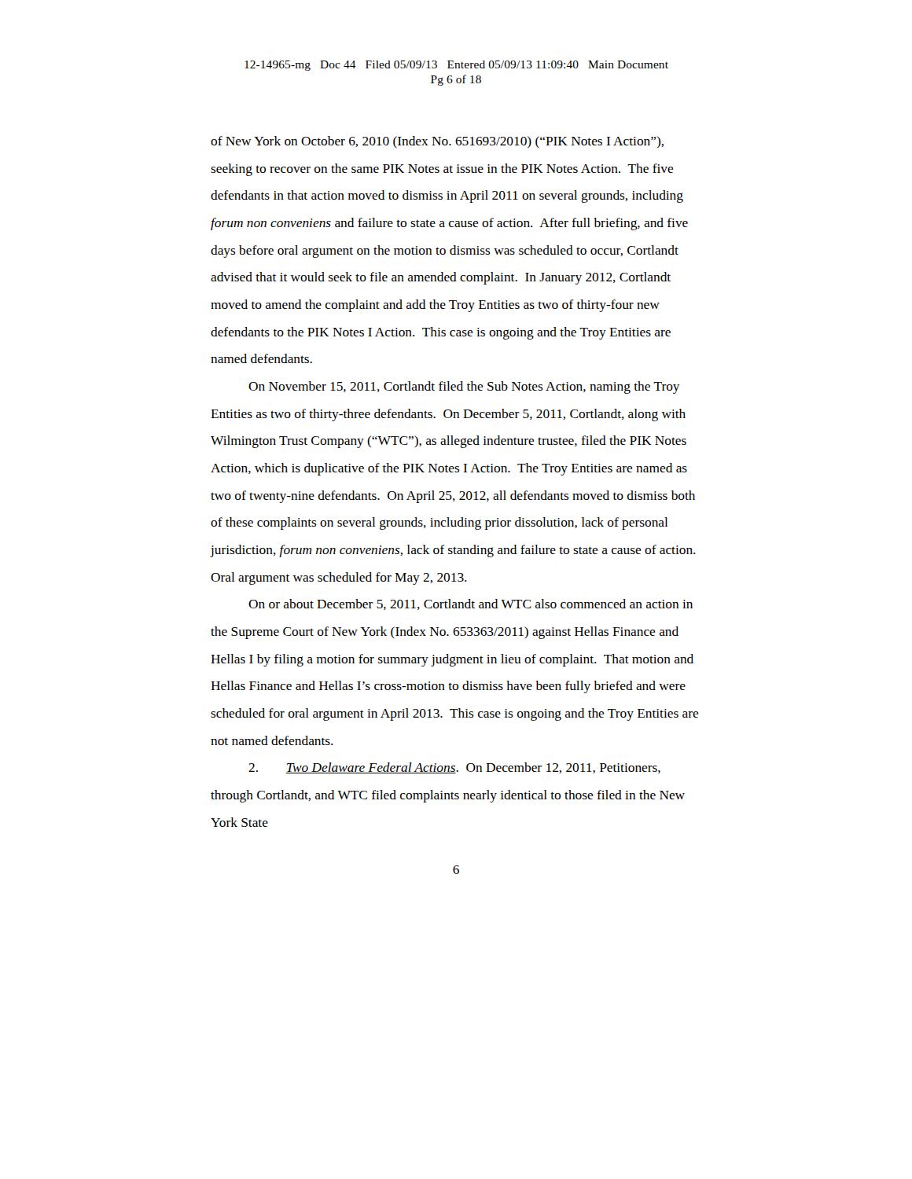12-14965-mg Doc 44 Filed 05/09/13 Entered 05/09/13 11:09:40 Main Document Pg 6 of 18
of New York on October 6, 2010 (Index No. 651693/2010) (“PIK Notes I Action”), seeking to recover on the same PIK Notes at issue in the PIK Notes Action. The five defendants in that action moved to dismiss in April 2011 on several grounds, including forum non conveniens and failure to state a cause of action. After full briefing, and five days before oral argument on the motion to dismiss was scheduled to occur, Cortlandt advised that it would seek to file an amended complaint. In January 2012, Cortlandt moved to amend the complaint and add the Troy Entities as two of thirty-four new defendants to the PIK Notes I Action. This case is ongoing and the Troy Entities are named defendants.
On November 15, 2011, Cortlandt filed the Sub Notes Action, naming the Troy Entities as two of thirty-three defendants. On December 5, 2011, Cortlandt, along with Wilmington Trust Company (“WTC”), as alleged indenture trustee, filed the PIK Notes Action, which is duplicative of the PIK Notes I Action. The Troy Entities are named as two of twenty-nine defendants. On April 25, 2012, all defendants moved to dismiss both of these complaints on several grounds, including prior dissolution, lack of personal jurisdiction, forum non conveniens, lack of standing and failure to state a cause of action. Oral argument was scheduled for May 2, 2013.
On or about December 5, 2011, Cortlandt and WTC also commenced an action in the Supreme Court of New York (Index No. 653363/2011) against Hellas Finance and Hellas I by filing a motion for summary judgment in lieu of complaint. That motion and Hellas Finance and Hellas I’s cross-motion to dismiss have been fully briefed and were scheduled for oral argument in April 2013. This case is ongoing and the Troy Entities are not named defendants.
2. Two Delaware Federal Actions. On December 12, 2011, Petitioners, through Cortlandt, and WTC filed complaints nearly identical to those filed in the New York State
6